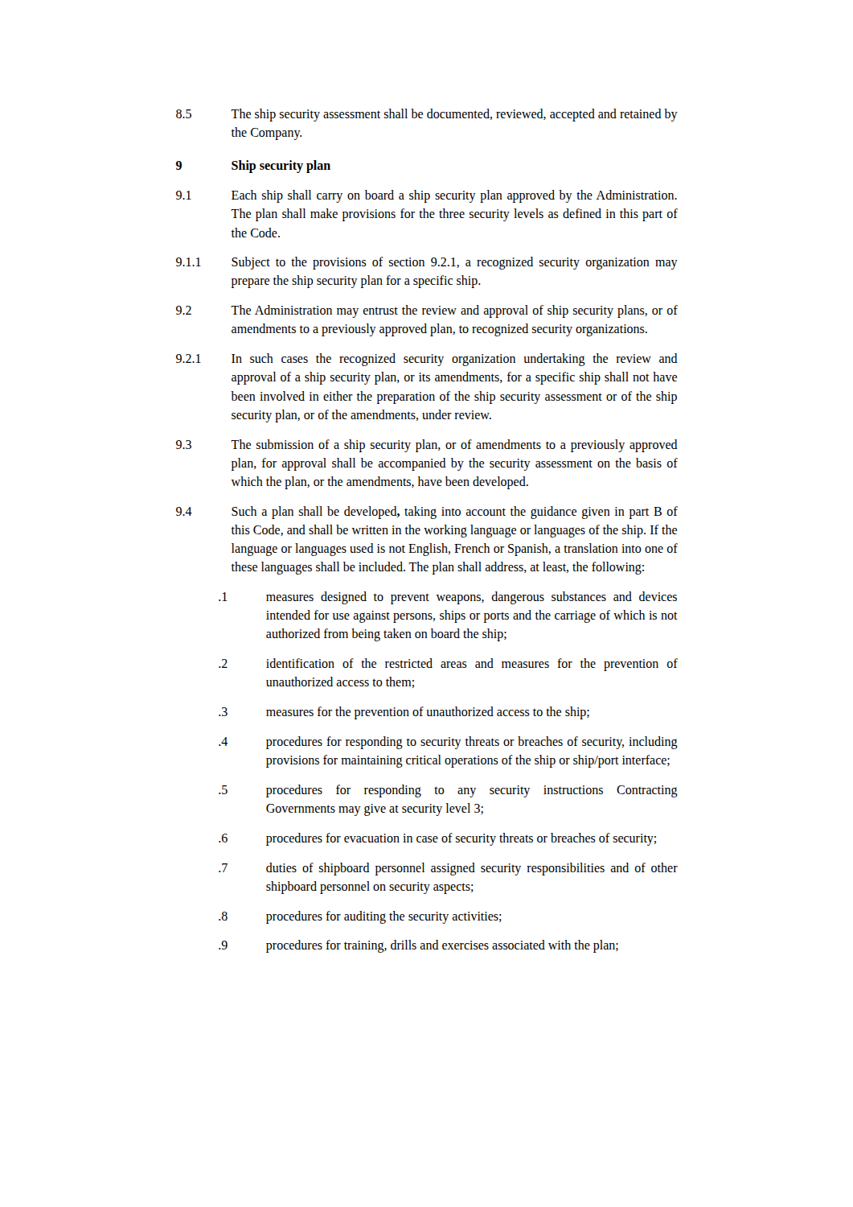8.5
The ship security assessment shall be documented, reviewed, accepted and retained by the Company.
9 Ship security plan
9.1
Each ship shall carry on board a ship security plan approved by the Administration. The plan shall make provisions for the three security levels as defined in this part of the Code.
9.1.1
Subject to the provisions of section 9.2.1, a recognized security organization may prepare the ship security plan for a specific ship.
9.2
The Administration may entrust the review and approval of ship security plans, or of amendments to a previously approved plan, to recognized security organizations.
9.2.1
In such cases the recognized security organization undertaking the review and approval of a ship security plan, or its amendments, for a specific ship shall not have been involved in either the preparation of the ship security assessment or of the ship security plan, or of the amendments, under review.
9.3
The submission of a ship security plan, or of amendments to a previously approved plan, for approval shall be accompanied by the security assessment on the basis of which the plan, or the amendments, have been developed.
9.4
Such a plan shall be developed, taking into account the guidance given in part B of this Code, and shall be written in the working language or languages of the ship. If the language or languages used is not English, French or Spanish, a translation into one of these languages shall be included. The plan shall address, at least, the following:
.1 measures designed to prevent weapons, dangerous substances and devices intended for use against persons, ships or ports and the carriage of which is not authorized from being taken on board the ship;
.2 identification of the restricted areas and measures for the prevention of unauthorized access to them;
.3 measures for the prevention of unauthorized access to the ship;
.4 procedures for responding to security threats or breaches of security, including provisions for maintaining critical operations of the ship or ship/port interface;
.5 procedures for responding to any security instructions Contracting Governments may give at security level 3;
.6 procedures for evacuation in case of security threats or breaches of security;
.7 duties of shipboard personnel assigned security responsibilities and of other shipboard personnel on security aspects;
.8 procedures for auditing the security activities;
.9 procedures for training, drills and exercises associated with the plan;